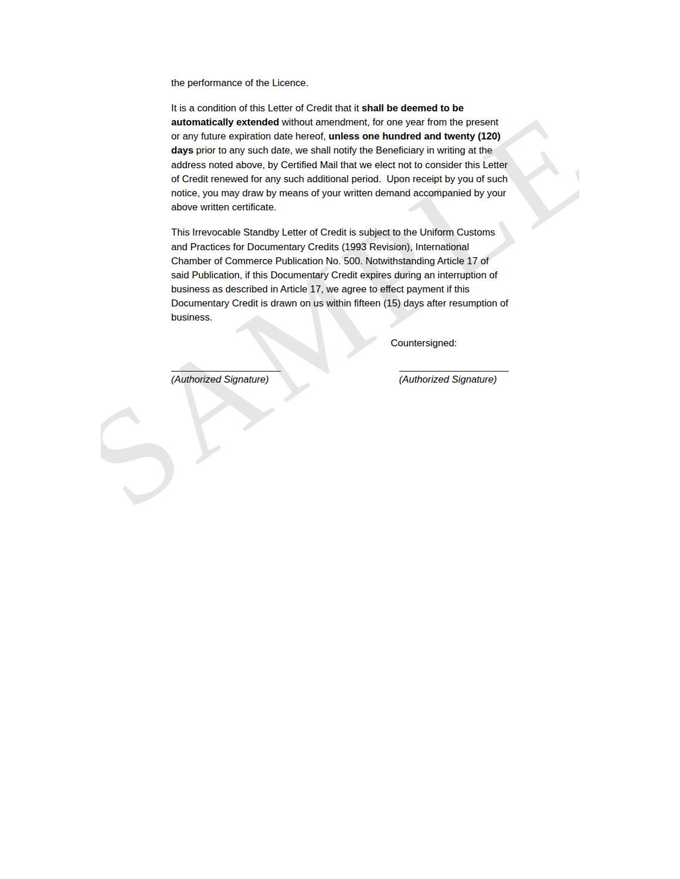SAMPLE
the performance of the Licence.
It is a condition of this Letter of Credit that it shall be deemed to be automatically extended without amendment, for one year from the present or any future expiration date hereof, unless one hundred and twenty (120) days prior to any such date, we shall notify the Beneficiary in writing at the address noted above, by Certified Mail that we elect not to consider this Letter of Credit renewed for any such additional period. Upon receipt by you of such notice, you may draw by means of your written demand accompanied by your above written certificate.
This Irrevocable Standby Letter of Credit is subject to the Uniform Customs and Practices for Documentary Credits (1993 Revision), International Chamber of Commerce Publication No. 500. Notwithstanding Article 17 of said Publication, if this Documentary Credit expires during an interruption of business as described in Article 17, we agree to effect payment if this Documentary Credit is drawn on us within fifteen (15) days after resumption of business.
Countersigned:
(Authorized Signature)
(Authorized Signature)